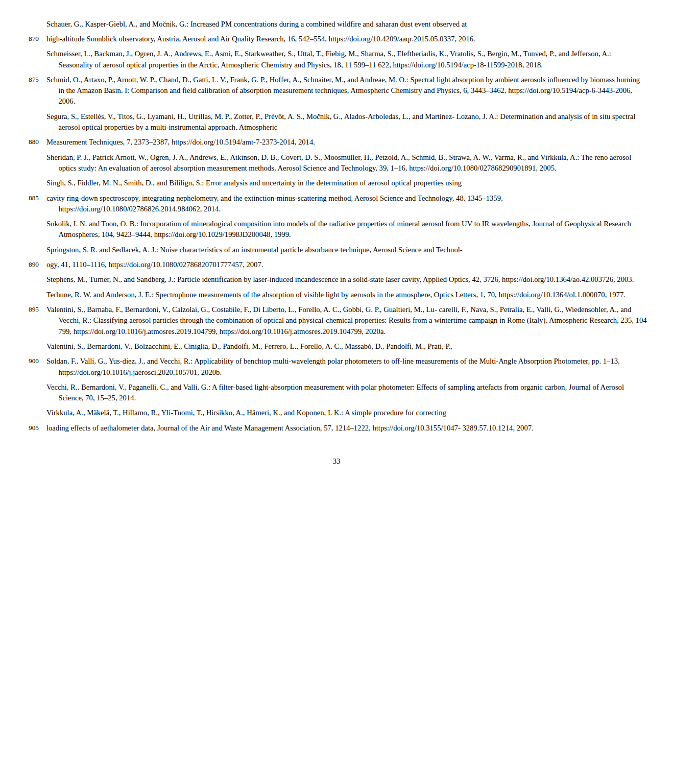Schauer, G., Kasper-Giebl, A., and Močnik, G.: Increased PM concentrations during a combined wildfire and saharan dust event observed at
870
high-altitude Sonnblick observatory, Austria, Aerosol and Air Quality Research, 16, 542–554, https://doi.org/10.4209/aaqr.2015.05.0337, 2016.
Schmeisser, L., Backman, J., Ogren, J. A., Andrews, E., Asmi, E., Starkweather, S., Uttal, T., Fiebig, M., Sharma, S., Eleftheriadis, K., Vratolis, S., Bergin, M., Tunved, P., and Jefferson, A.: Seasonality of aerosol optical properties in the Arctic, Atmospheric Chemistry and Physics, 18, 11 599–11 622, https://doi.org/10.5194/acp-18-11599-2018, 2018.
875
Schmid, O., Artaxo, P., Arnott, W. P., Chand, D., Gatti, L. V., Frank, G. P., Hoffer, A., Schnaiter, M., and Andreae, M. O.: Spectral light absorption by ambient aerosols influenced by biomass burning in the Amazon Basin. I: Comparison and field calibration of absorption measurement techniques, Atmospheric Chemistry and Physics, 6, 3443–3462, https://doi.org/10.5194/acp-6-3443-2006, 2006.
Segura, S., Estellés, V., Titos, G., Lyamani, H., Utrillas, M. P., Zotter, P., Prévôt, A. S., Močnik, G., Alados-Arboledas, L., and Martínez- Lozano, J. A.: Determination and analysis of in situ spectral aerosol optical properties by a multi-instrumental approach, Atmospheric
880
Measurement Techniques, 7, 2373–2387, https://doi.org/10.5194/amt-7-2373-2014, 2014.
Sheridan, P. J., Patrick Arnott, W., Ogren, J. A., Andrews, E., Atkinson, D. B., Covert, D. S., Moosmüller, H., Petzold, A., Schmid, B., Strawa, A. W., Varma, R., and Virkkula, A.: The reno aerosol optics study: An evaluation of aerosol absorption measurement methods, Aerosol Science and Technology, 39, 1–16, https://doi.org/10.1080/027868290901891, 2005.
Singh, S., Fiddler, M. N., Smith, D., and Bililign, S.: Error analysis and uncertainty in the determination of aerosol optical properties using
885
cavity ring-down spectroscopy, integrating nephelometry, and the extinction-minus-scattering method, Aerosol Science and Technology, 48, 1345–1359, https://doi.org/10.1080/02786826.2014.984062, 2014.
Sokolik, I. N. and Toon, O. B.: Incorporation of mineralogical composition into models of the radiative properties of mineral aerosol from UV to IR wavelengths, Journal of Geophysical Research Atmospheres, 104, 9423–9444, https://doi.org/10.1029/1998JD200048, 1999.
Springston, S. R. and Sedlacek, A. J.: Noise characteristics of an instrumental particle absorbance technique, Aerosol Science and Technol-
890
ogy, 41, 1110–1116, https://doi.org/10.1080/02786820701777457, 2007.
Stephens, M., Turner, N., and Sandberg, J.: Particle identification by laser-induced incandescence in a solid-state laser cavity, Applied Optics, 42, 3726, https://doi.org/10.1364/ao.42.003726, 2003.
Terhune, R. W. and Anderson, J. E.: Spectrophone measurements of the absorption of visible light by aerosols in the atmosphere, Optics Letters, 1, 70, https://doi.org/10.1364/ol.1.000070, 1977.
895
Valentini, S., Barnaba, F., Bernardoni, V., Calzolai, G., Costabile, F., Di Liberto, L., Forello, A. C., Gobbi, G. P., Gualtieri, M., Lu- carelli, F., Nava, S., Petralia, E., Valli, G., Wiedensohler, A., and Vecchi, R.: Classifying aerosol particles through the combination of optical and physical-chemical properties: Results from a wintertime campaign in Rome (Italy), Atmospheric Research, 235, 104 799, https://doi.org/10.1016/j.atmosres.2019.104799, https://doi.org/10.1016/j.atmosres.2019.104799, 2020a.
Valentini, S., Bernardoni, V., Bolzacchini, E., Ciniglia, D., Pandolfi, M., Ferrero, L., Forello, A. C., Massabó, D., Pandolfi, M., Prati, P.,
900
Soldan, F., Valli, G., Yus-díez, J., and Vecchi, R.: Applicability of benchtop multi-wavelength polar photometers to off-line measurements of the Multi-Angle Absorption Photometer, pp. 1–13, https://doi.org/10.1016/j.jaerosci.2020.105701, 2020b.
Vecchi, R., Bernardoni, V., Paganelli, C., and Valli, G.: A filter-based light-absorption measurement with polar photometer: Effects of sampling artefacts from organic carbon, Journal of Aerosol Science, 70, 15–25, 2014.
Virkkula, A., Mäkelä, T., Hillamo, R., Yli-Tuomi, T., Hirsikko, A., Hämeri, K., and Koponen, I. K.: A simple procedure for correcting
905
loading effects of aethalometer data, Journal of the Air and Waste Management Association, 57, 1214–1222, https://doi.org/10.3155/1047- 3289.57.10.1214, 2007.
33